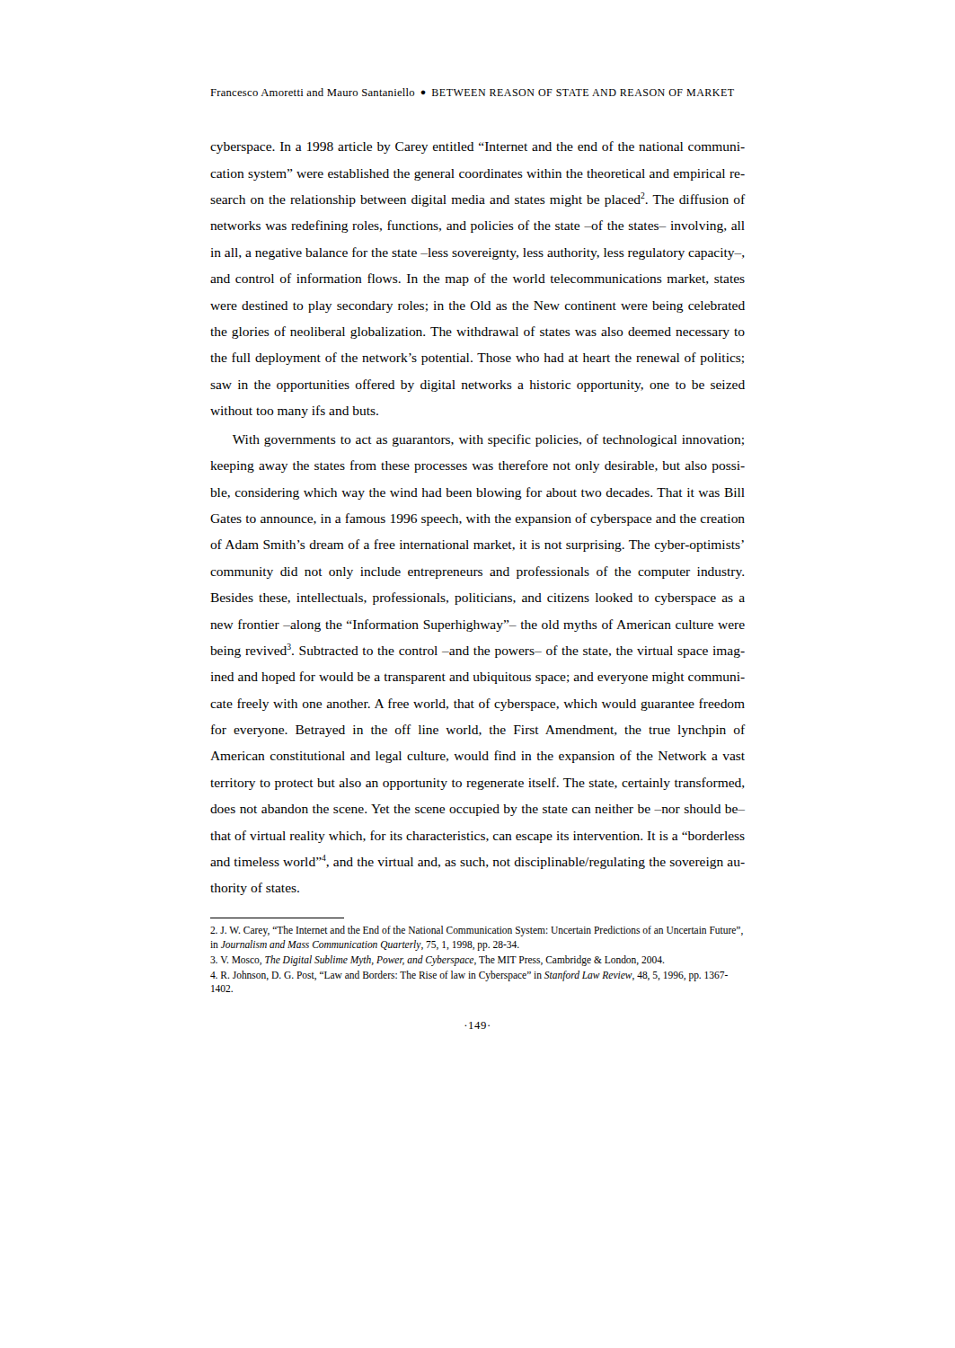Francesco Amoretti and Mauro Santaniello●BETWEEN REASON OF STATE AND REASON OF MARKET
cyberspace. In a 1998 article by Carey entitled “Internet and the end of the national communication system” were established the general coordinates within the theoretical and empirical research on the relationship between digital media and states might be placed2. The diffusion of networks was redefining roles, functions, and policies of the state –of the states– involving, all in all, a negative balance for the state –less sovereignty, less authority, less regulatory capacity–, and control of information flows. In the map of the world telecommunications market, states were destined to play secondary roles; in the Old as the New continent were being celebrated the glories of neoliberal globalization. The withdrawal of states was also deemed necessary to the full deployment of the network’s potential. Those who had at heart the renewal of politics; saw in the opportunities offered by digital networks a historic opportunity, one to be seized without too many ifs and buts.
With governments to act as guarantors, with specific policies, of technological innovation; keeping away the states from these processes was therefore not only desirable, but also possible, considering which way the wind had been blowing for about two decades. That it was Bill Gates to announce, in a famous 1996 speech, with the expansion of cyberspace and the creation of Adam Smith’s dream of a free international market, it is not surprising. The cyber-optimists’ community did not only include entrepreneurs and professionals of the computer industry. Besides these, intellectuals, professionals, politicians, and citizens looked to cyberspace as a new frontier –along the “Information Superhighway”– the old myths of American culture were being revived3. Subtracted to the control –and the powers– of the state, the virtual space imagined and hoped for would be a transparent and ubiquitous space; and everyone might communicate freely with one another. A free world, that of cyberspace, which would guarantee freedom for everyone. Betrayed in the off line world, the First Amendment, the true lynchpin of American constitutional and legal culture, would find in the expansion of the Network a vast territory to protect but also an opportunity to regenerate itself. The state, certainly transformed, does not abandon the scene. Yet the scene occupied by the state can neither be –nor should be– that of virtual reality which, for its characteristics, can escape its intervention. It is a “borderless and timeless world”4, and the virtual and, as such, not disciplinable/regulating the sovereign authority of states.
2. J. W. Carey, “The Internet and the End of the National Communication System: Uncertain Predictions of an Uncertain Future”, in Journalism and Mass Communication Quarterly, 75, 1, 1998, pp. 28-34.
3. V. Mosco, The Digital Sublime Myth, Power, and Cyberspace, The MIT Press, Cambridge & London, 2004.
4. R. Johnson, D. G. Post, “Law and Borders: The Rise of law in Cyberspace” in Stanford Law Review, 48, 5, 1996, pp. 1367-1402.
·149·